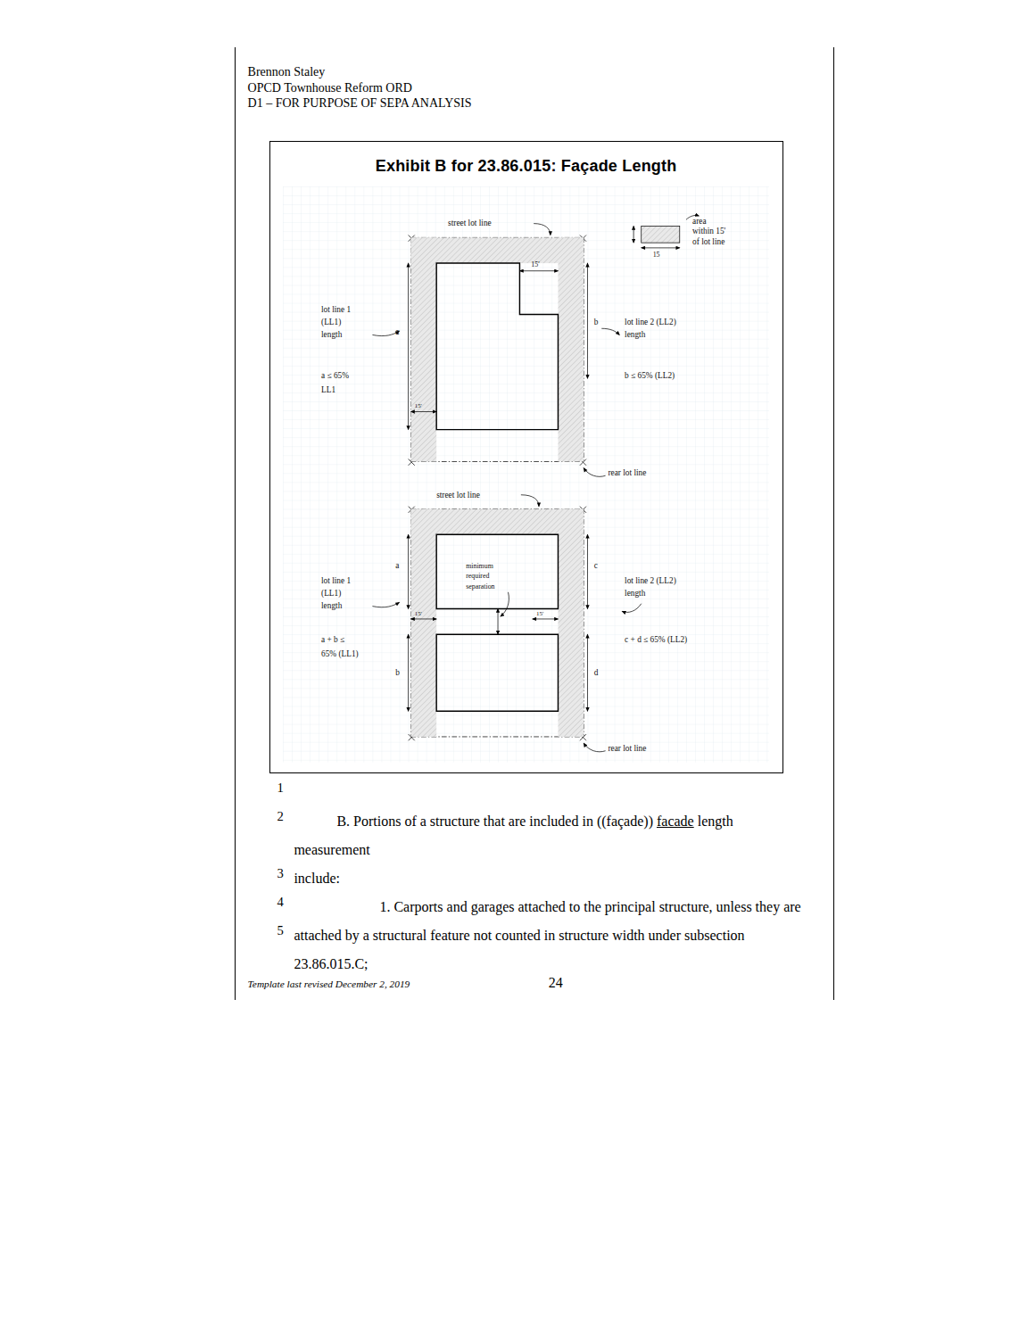Brennon Staley
OPCD Townhouse Reform ORD
D1 – FOR PURPOSE OF SEPA ANALYSIS
Exhibit B for 23.86.015: Façade Length
street lot line area within 15' of lot line 15 15' 15' lot line 1 (LL1) length a a ≤ 65% LL1 b lot line 2 (LL2) length b ≤ 65% (LL2) rear lot line street lot line minimum required separation 15' 15' lot line 1 (LL1) length a b a + b ≤ 65% (LL1) c d lot line 2 (LL2) length c + d ≤ 65% (LL2) rear lot line
1
2
B. Portions of a structure that are included in ((façade)) facade length measurement
3
include:
4
1. Carports and garages attached to the principal structure, unless they are
5
attached by a structural feature not counted in structure width under subsection 23.86.015.C;
Template last revised December 2, 2019
24